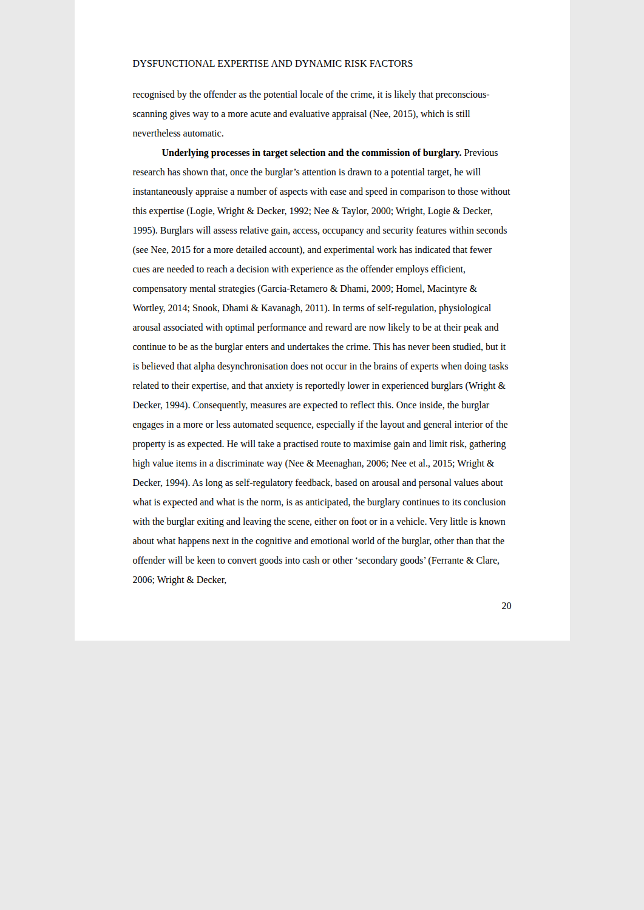Dysfunctional Expertise and Dynamic Risk Factors
recognised by the offender as the potential locale of the crime, it is likely that preconscious-scanning gives way to a more acute and evaluative appraisal (Nee, 2015), which is still nevertheless automatic.
Underlying processes in target selection and the commission of burglary. Previous research has shown that, once the burglar’s attention is drawn to a potential target, he will instantaneously appraise a number of aspects with ease and speed in comparison to those without this expertise (Logie, Wright & Decker, 1992; Nee & Taylor, 2000; Wright, Logie & Decker, 1995). Burglars will assess relative gain, access, occupancy and security features within seconds (see Nee, 2015 for a more detailed account), and experimental work has indicated that fewer cues are needed to reach a decision with experience as the offender employs efficient, compensatory mental strategies (Garcia-Retamero & Dhami, 2009; Homel, Macintyre & Wortley, 2014; Snook, Dhami & Kavanagh, 2011). In terms of self-regulation, physiological arousal associated with optimal performance and reward are now likely to be at their peak and continue to be as the burglar enters and undertakes the crime. This has never been studied, but it is believed that alpha desynchronisation does not occur in the brains of experts when doing tasks related to their expertise, and that anxiety is reportedly lower in experienced burglars (Wright & Decker, 1994). Consequently, measures are expected to reflect this. Once inside, the burglar engages in a more or less automated sequence, especially if the layout and general interior of the property is as expected. He will take a practised route to maximise gain and limit risk, gathering high value items in a discriminate way (Nee & Meenaghan, 2006; Nee et al., 2015; Wright & Decker, 1994). As long as self-regulatory feedback, based on arousal and personal values about what is expected and what is the norm, is as anticipated, the burglary continues to its conclusion with the burglar exiting and leaving the scene, either on foot or in a vehicle. Very little is known about what happens next in the cognitive and emotional world of the burglar, other than that the offender will be keen to convert goods into cash or other ‘secondary goods’ (Ferrante & Clare, 2006; Wright & Decker,
20